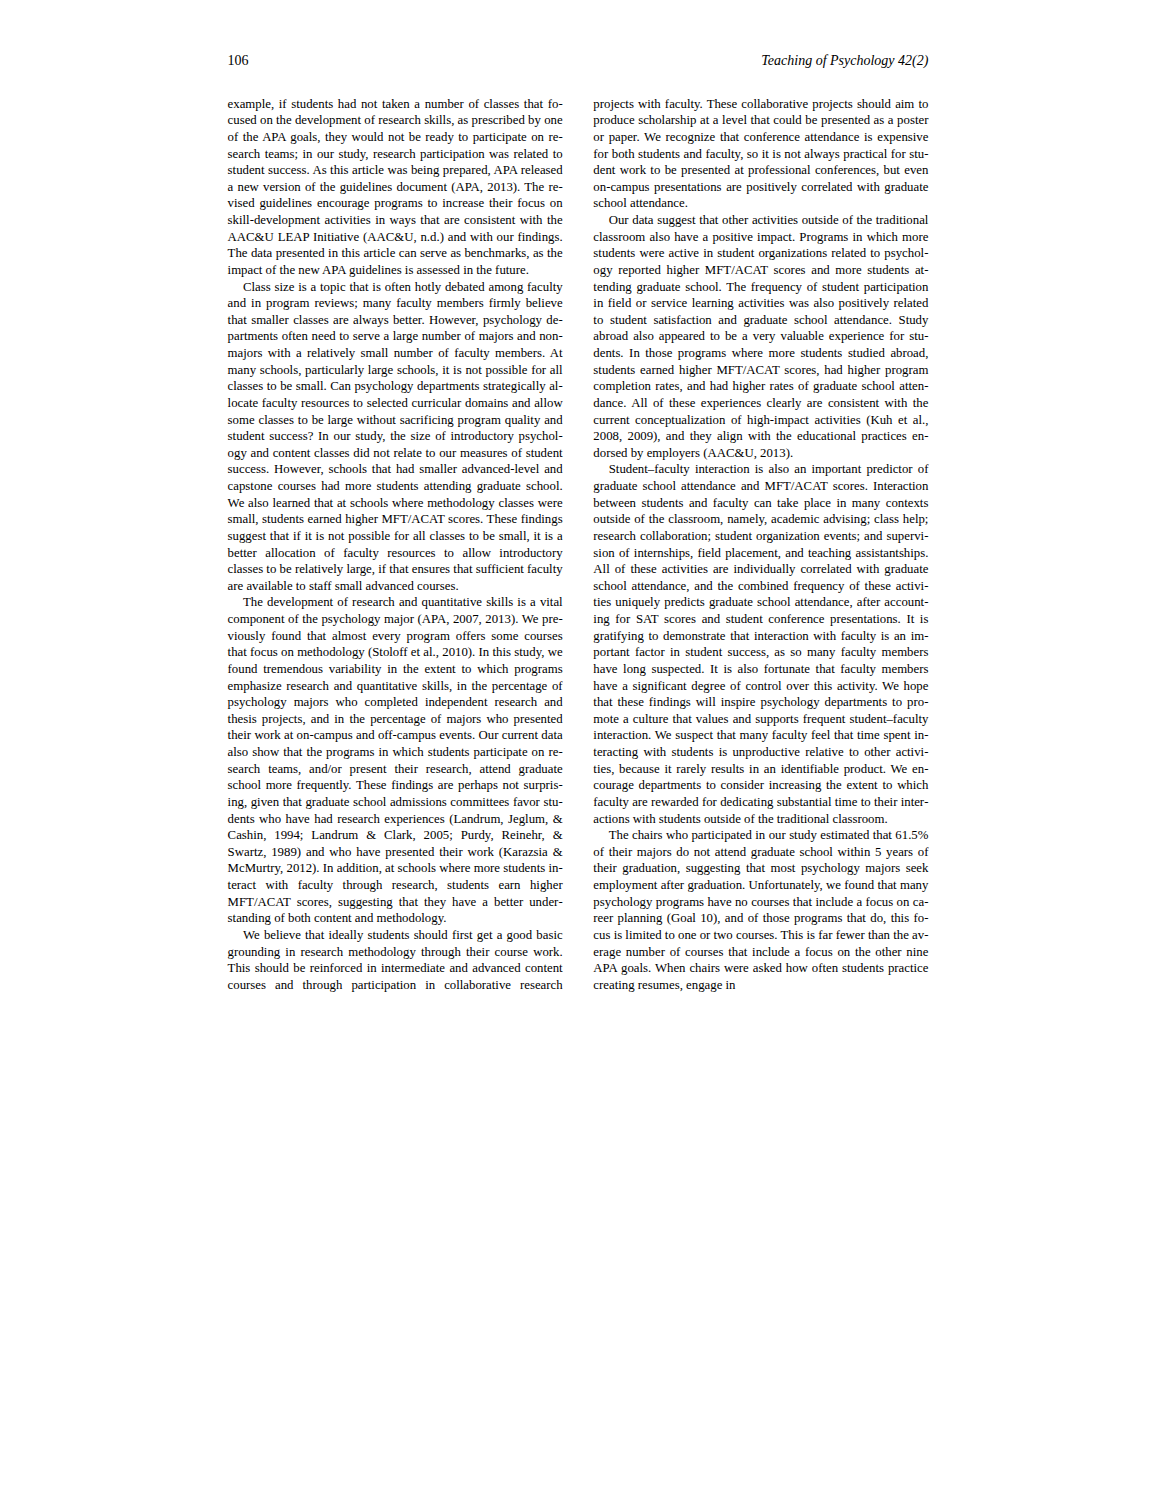106
Teaching of Psychology 42(2)
example, if students had not taken a number of classes that focused on the development of research skills, as prescribed by one of the APA goals, they would not be ready to participate on research teams; in our study, research participation was related to student success. As this article was being prepared, APA released a new version of the guidelines document (APA, 2013). The revised guidelines encourage programs to increase their focus on skill-development activities in ways that are consistent with the AAC&U LEAP Initiative (AAC&U, n.d.) and with our findings. The data presented in this article can serve as benchmarks, as the impact of the new APA guidelines is assessed in the future.
Class size is a topic that is often hotly debated among faculty and in program reviews; many faculty members firmly believe that smaller classes are always better. However, psychology departments often need to serve a large number of majors and nonmajors with a relatively small number of faculty members. At many schools, particularly large schools, it is not possible for all classes to be small. Can psychology departments strategically allocate faculty resources to selected curricular domains and allow some classes to be large without sacrificing program quality and student success? In our study, the size of introductory psychology and content classes did not relate to our measures of student success. However, schools that had smaller advanced-level and capstone courses had more students attending graduate school. We also learned that at schools where methodology classes were small, students earned higher MFT/ACAT scores. These findings suggest that if it is not possible for all classes to be small, it is a better allocation of faculty resources to allow introductory classes to be relatively large, if that ensures that sufficient faculty are available to staff small advanced courses.
The development of research and quantitative skills is a vital component of the psychology major (APA, 2007, 2013). We previously found that almost every program offers some courses that focus on methodology (Stoloff et al., 2010). In this study, we found tremendous variability in the extent to which programs emphasize research and quantitative skills, in the percentage of psychology majors who completed independent research and thesis projects, and in the percentage of majors who presented their work at on-campus and off-campus events. Our current data also show that the programs in which students participate on research teams, and/or present their research, attend graduate school more frequently. These findings are perhaps not surprising, given that graduate school admissions committees favor students who have had research experiences (Landrum, Jeglum, & Cashin, 1994; Landrum & Clark, 2005; Purdy, Reinehr, & Swartz, 1989) and who have presented their work (Karazsia & McMurtry, 2012). In addition, at schools where more students interact with faculty through research, students earn higher MFT/ACAT scores, suggesting that they have a better understanding of both content and methodology.
We believe that ideally students should first get a good basic grounding in research methodology through their course work. This should be reinforced in intermediate and advanced content courses and through participation in collaborative research projects with faculty. These collaborative projects should aim to produce scholarship at a level that could be presented as a poster or paper. We recognize that conference attendance is expensive for both students and faculty, so it is not always practical for student work to be presented at professional conferences, but even on-campus presentations are positively correlated with graduate school attendance.
Our data suggest that other activities outside of the traditional classroom also have a positive impact. Programs in which more students were active in student organizations related to psychology reported higher MFT/ACAT scores and more students attending graduate school. The frequency of student participation in field or service learning activities was also positively related to student satisfaction and graduate school attendance. Study abroad also appeared to be a very valuable experience for students. In those programs where more students studied abroad, students earned higher MFT/ACAT scores, had higher program completion rates, and had higher rates of graduate school attendance. All of these experiences clearly are consistent with the current conceptualization of high-impact activities (Kuh et al., 2008, 2009), and they align with the educational practices endorsed by employers (AAC&U, 2013).
Student–faculty interaction is also an important predictor of graduate school attendance and MFT/ACAT scores. Interaction between students and faculty can take place in many contexts outside of the classroom, namely, academic advising; class help; research collaboration; student organization events; and supervision of internships, field placement, and teaching assistantships. All of these activities are individually correlated with graduate school attendance, and the combined frequency of these activities uniquely predicts graduate school attendance, after accounting for SAT scores and student conference presentations. It is gratifying to demonstrate that interaction with faculty is an important factor in student success, as so many faculty members have long suspected. It is also fortunate that faculty members have a significant degree of control over this activity. We hope that these findings will inspire psychology departments to promote a culture that values and supports frequent student–faculty interaction. We suspect that many faculty feel that time spent interacting with students is unproductive relative to other activities, because it rarely results in an identifiable product. We encourage departments to consider increasing the extent to which faculty are rewarded for dedicating substantial time to their interactions with students outside of the traditional classroom.
The chairs who participated in our study estimated that 61.5% of their majors do not attend graduate school within 5 years of their graduation, suggesting that most psychology majors seek employment after graduation. Unfortunately, we found that many psychology programs have no courses that include a focus on career planning (Goal 10), and of those programs that do, this focus is limited to one or two courses. This is far fewer than the average number of courses that include a focus on the other nine APA goals. When chairs were asked how often students practice creating resumes, engage in